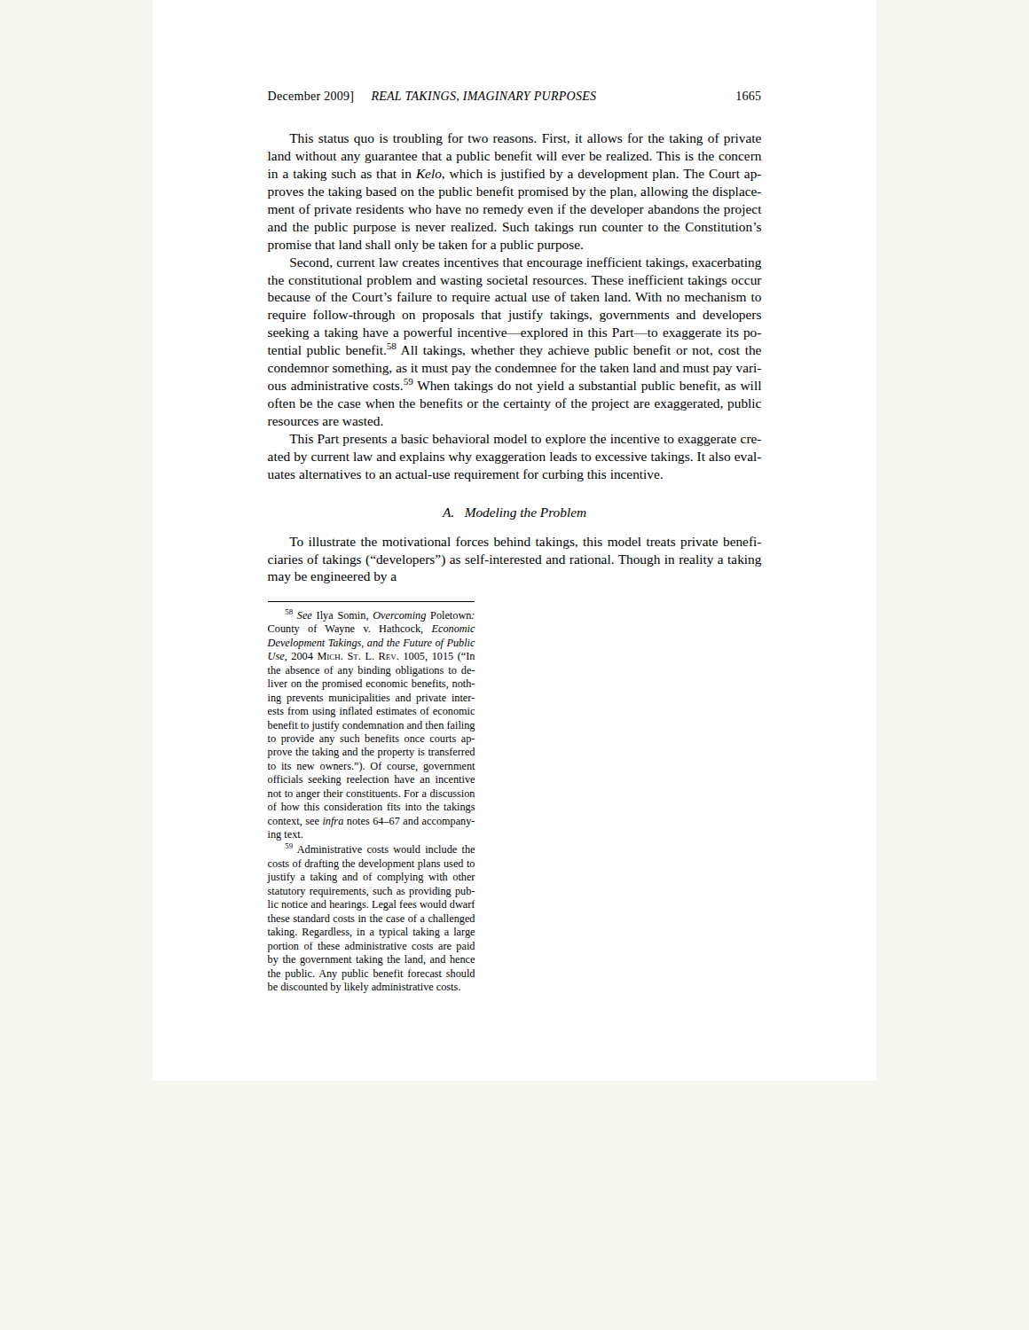December 2009] REAL TAKINGS, IMAGINARY PURPOSES 1665
This status quo is troubling for two reasons. First, it allows for the taking of private land without any guarantee that a public benefit will ever be realized. This is the concern in a taking such as that in Kelo, which is justified by a development plan. The Court approves the taking based on the public benefit promised by the plan, allowing the displacement of private residents who have no remedy even if the developer abandons the project and the public purpose is never realized. Such takings run counter to the Constitution’s promise that land shall only be taken for a public purpose.
Second, current law creates incentives that encourage inefficient takings, exacerbating the constitutional problem and wasting societal resources. These inefficient takings occur because of the Court’s failure to require actual use of taken land. With no mechanism to require follow-through on proposals that justify takings, governments and developers seeking a taking have a powerful incentive—explored in this Part—to exaggerate its potential public benefit.58 All takings, whether they achieve public benefit or not, cost the condemnor something, as it must pay the condemnee for the taken land and must pay various administrative costs.59 When takings do not yield a substantial public benefit, as will often be the case when the benefits or the certainty of the project are exaggerated, public resources are wasted.
This Part presents a basic behavioral model to explore the incentive to exaggerate created by current law and explains why exaggeration leads to excessive takings. It also evaluates alternatives to an actual-use requirement for curbing this incentive.
A. Modeling the Problem
To illustrate the motivational forces behind takings, this model treats private beneficiaries of takings (“developers”) as self-interested and rational. Though in reality a taking may be engineered by a
58 See Ilya Somin, Overcoming Poletown: County of Wayne v. Hathcock, Economic Development Takings, and the Future of Public Use, 2004 Mich. St. L. Rev. 1005, 1015 (“In the absence of any binding obligations to deliver on the promised economic benefits, nothing prevents municipalities and private interests from using inflated estimates of economic benefit to justify condemnation and then failing to provide any such benefits once courts approve the taking and the property is transferred to its new owners.”). Of course, government officials seeking reelection have an incentive not to anger their constituents. For a discussion of how this consideration fits into the takings context, see infra notes 64–67 and accompanying text.
59 Administrative costs would include the costs of drafting the development plans used to justify a taking and of complying with other statutory requirements, such as providing public notice and hearings. Legal fees would dwarf these standard costs in the case of a challenged taking. Regardless, in a typical taking a large portion of these administrative costs are paid by the government taking the land, and hence the public. Any public benefit forecast should be discounted by likely administrative costs.